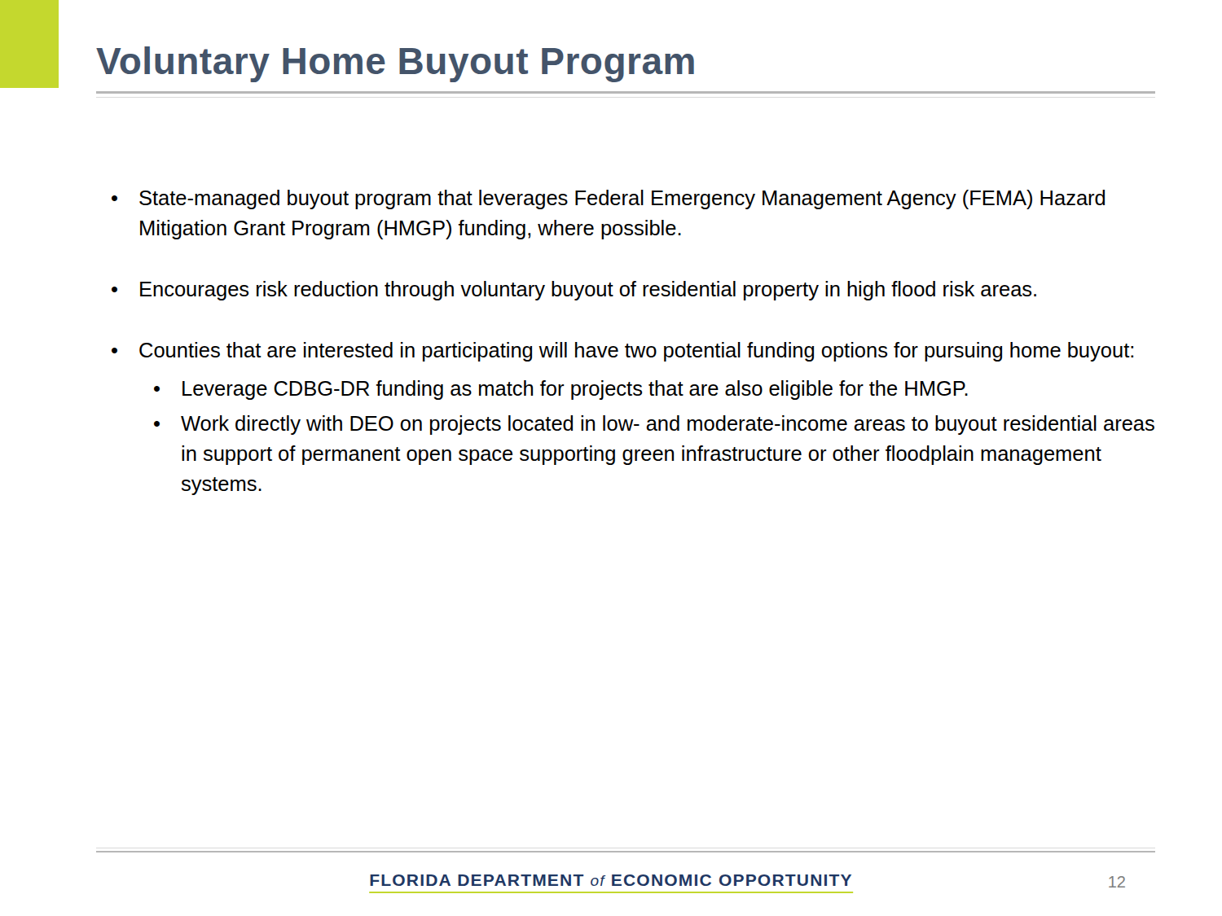Voluntary Home Buyout Program
State-managed buyout program that leverages Federal Emergency Management Agency (FEMA) Hazard Mitigation Grant Program (HMGP) funding, where possible.
Encourages risk reduction through voluntary buyout of residential property in high flood risk areas.
Counties that are interested in participating will have two potential funding options for pursuing home buyout:
Leverage CDBG-DR funding as match for projects that are also eligible for the HMGP.
Work directly with DEO on projects located in low- and moderate-income areas to buyout residential areas in support of permanent open space supporting green infrastructure or other floodplain management systems.
FLORIDA DEPARTMENT of ECONOMIC OPPORTUNITY
12